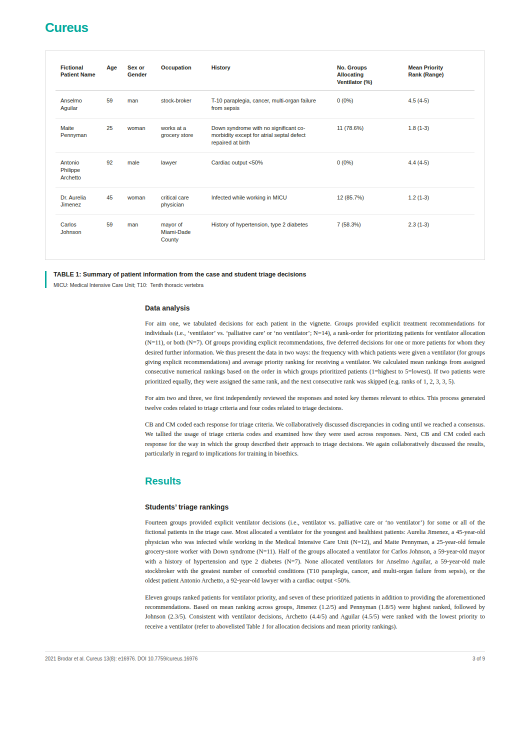Cureus
| Fictional Patient Name | Age | Sex or Gender | Occupation | History | No. Groups Allocating Ventilator (%) | Mean Priority Rank (Range) |
| --- | --- | --- | --- | --- | --- | --- |
| Anselmo Aguilar | 59 | man | stock-broker | T-10 paraplegia, cancer, multi-organ failure from sepsis | 0 (0%) | 4.5 (4-5) |
| Maite Pennyman | 25 | woman | works at a grocery store | Down syndrome with no significant co-morbidity except for atrial septal defect repaired at birth | 11 (78.6%) | 1.8 (1-3) |
| Antonio Philippe Archetto | 92 | male | lawyer | Cardiac output <50% | 0 (0%) | 4.4 (4-5) |
| Dr. Aurelia Jimenez | 45 | woman | critical care physician | Infected while working in MICU | 12 (85.7%) | 1.2 (1-3) |
| Carlos Johnson | 59 | man | mayor of Miami-Dade County | History of hypertension, type 2 diabetes | 7 (58.3%) | 2.3 (1-3) |
TABLE 1: Summary of patient information from the case and student triage decisions
MICU: Medical Intensive Care Unit; T10: Tenth thoracic vertebra
Data analysis
For aim one, we tabulated decisions for each patient in the vignette. Groups provided explicit treatment recommendations for individuals (i.e., ‘ventilator’ vs. ‘palliative care’ or ‘no ventilator’; N=14), a rank-order for prioritizing patients for ventilator allocation (N=11), or both (N=7). Of groups providing explicit recommendations, five deferred decisions for one or more patients for whom they desired further information. We thus present the data in two ways: the frequency with which patients were given a ventilator (for groups giving explicit recommendations) and average priority ranking for receiving a ventilator. We calculated mean rankings from assigned consecutive numerical rankings based on the order in which groups prioritized patients (1=highest to 5=lowest). If two patients were prioritized equally, they were assigned the same rank, and the next consecutive rank was skipped (e.g. ranks of 1, 2, 3, 3, 5).
For aim two and three, we first independently reviewed the responses and noted key themes relevant to ethics. This process generated twelve codes related to triage criteria and four codes related to triage decisions.
CB and CM coded each response for triage criteria. We collaboratively discussed discrepancies in coding until we reached a consensus. We tallied the usage of triage criteria codes and examined how they were used across responses. Next, CB and CM coded each response for the way in which the group described their approach to triage decisions. We again collaboratively discussed the results, particularly in regard to implications for training in bioethics.
Results
Students’ triage rankings
Fourteen groups provided explicit ventilator decisions (i.e., ventilator vs. palliative care or ‘no ventilator’) for some or all of the fictional patients in the triage case. Most allocated a ventilator for the youngest and healthiest patients: Aurelia Jimenez, a 45-year-old physician who was infected while working in the Medical Intensive Care Unit (N=12), and Maite Pennyman, a 25-year-old female grocery-store worker with Down syndrome (N=11). Half of the groups allocated a ventilator for Carlos Johnson, a 59-year-old mayor with a history of hypertension and type 2 diabetes (N=7). None allocated ventilators for Anselmo Aguilar, a 59-year-old male stockbroker with the greatest number of comorbid conditions (T10 paraplegia, cancer, and multi-organ failure from sepsis), or the oldest patient Antonio Archetto, a 92-year-old lawyer with a cardiac output <50%.
Eleven groups ranked patients for ventilator priority, and seven of these prioritized patients in addition to providing the aforementioned recommendations. Based on mean ranking across groups, Jimenez (1.2/5) and Pennyman (1.8/5) were highest ranked, followed by Johnson (2.3/5). Consistent with ventilator decisions, Archetto (4.4/5) and Aguilar (4.5/5) were ranked with the lowest priority to receive a ventilator (refer to abovelisted Table 1 for allocation decisions and mean priority rankings).
2021 Brodar et al. Cureus 13(8): e16976. DOI 10.7759/cureus.16976
3 of 9